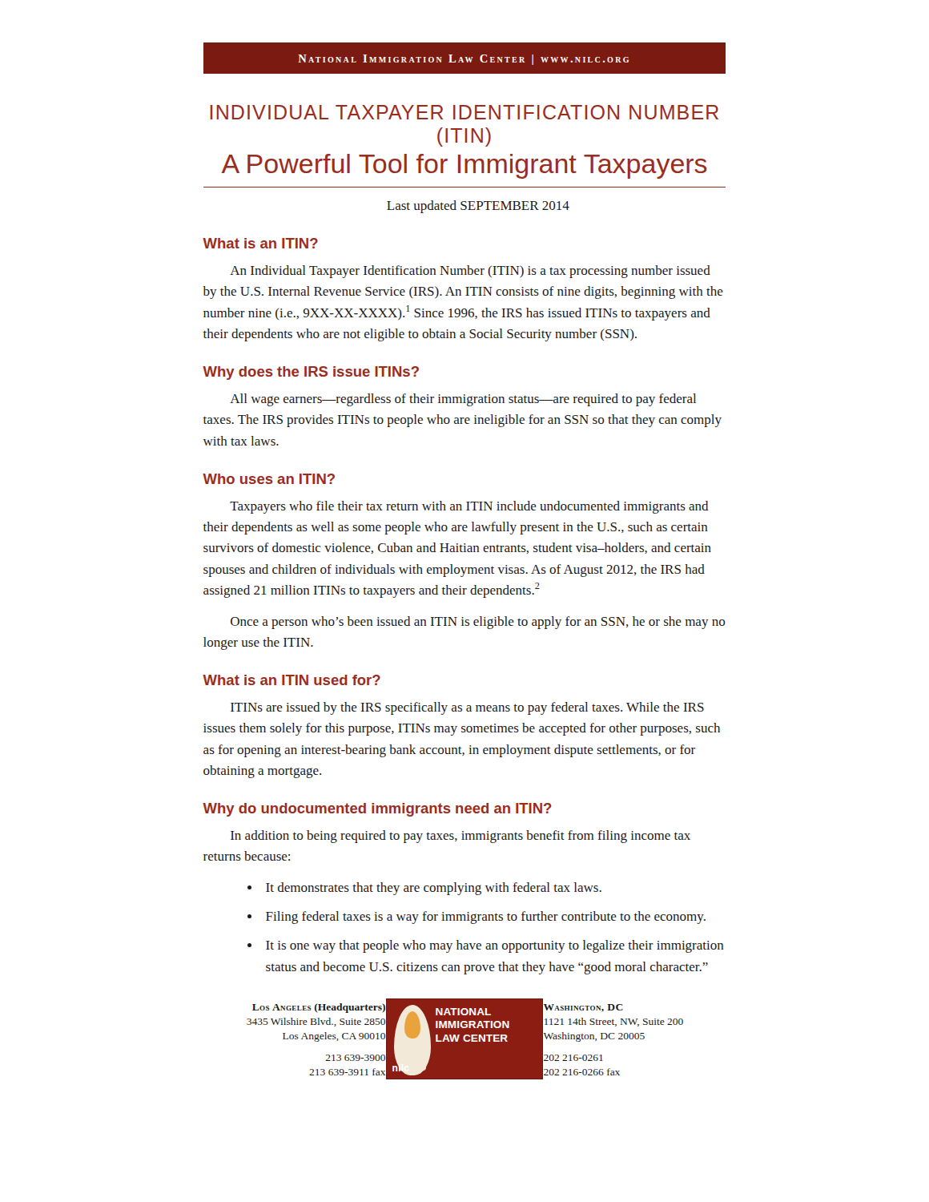National Immigration Law Center | www.nilc.org
INDIVIDUAL TAXPAYER IDENTIFICATION NUMBER (ITIN)
A Powerful Tool for Immigrant Taxpayers
Last updated SEPTEMBER 2014
What is an ITIN?
An Individual Taxpayer Identification Number (ITIN) is a tax processing number issued by the U.S. Internal Revenue Service (IRS). An ITIN consists of nine digits, beginning with the number nine (i.e., 9XX-XX-XXXX).1 Since 1996, the IRS has issued ITINs to taxpayers and their dependents who are not eligible to obtain a Social Security number (SSN).
Why does the IRS issue ITINs?
All wage earners—regardless of their immigration status—are required to pay federal taxes. The IRS provides ITINs to people who are ineligible for an SSN so that they can comply with tax laws.
Who uses an ITIN?
Taxpayers who file their tax return with an ITIN include undocumented immigrants and their dependents as well as some people who are lawfully present in the U.S., such as certain survivors of domestic violence, Cuban and Haitian entrants, student visa–holders, and certain spouses and children of individuals with employment visas. As of August 2012, the IRS had assigned 21 million ITINs to taxpayers and their dependents.2
Once a person who’s been issued an ITIN is eligible to apply for an SSN, he or she may no longer use the ITIN.
What is an ITIN used for?
ITINs are issued by the IRS specifically as a means to pay federal taxes. While the IRS issues them solely for this purpose, ITINs may sometimes be accepted for other purposes, such as for opening an interest-bearing bank account, in employment dispute settlements, or for obtaining a mortgage.
Why do undocumented immigrants need an ITIN?
In addition to being required to pay taxes, immigrants benefit from filing income tax returns because:
It demonstrates that they are complying with federal tax laws.
Filing federal taxes is a way for immigrants to further contribute to the economy.
It is one way that people who may have an opportunity to legalize their immigration status and become U.S. citizens can prove that they have “good moral character.”
Los Angeles (Headquarters)
3435 Wilshire Blvd., Suite 2850
Los Angeles, CA 90010
213 639-3900
213 639-3911 fax
NATIONAL
IMMIGRATION
LAW CENTER
nilc
Washington, DC
1121 14th Street, NW, Suite 200
Washington, DC 20005
202 216-0261
202 216-0266 fax